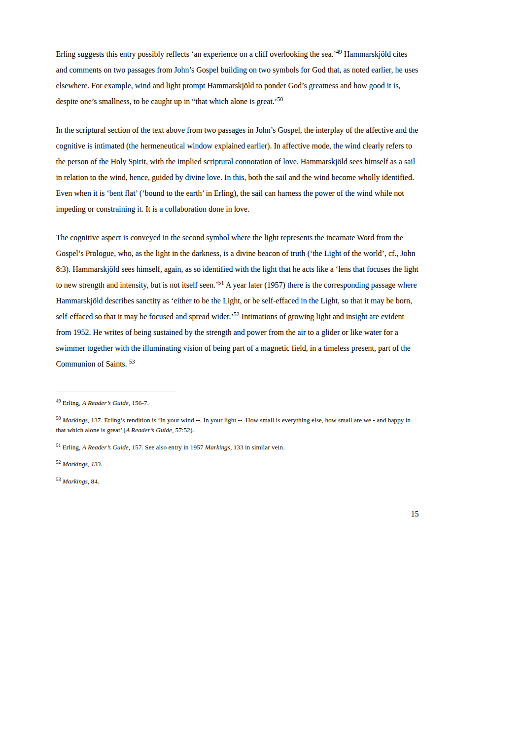Erling suggests this entry possibly reflects ‘an experience on a cliff overlooking the sea.’49 Hammarskjöld cites and comments on two passages from John’s Gospel building on two symbols for God that, as noted earlier, he uses elsewhere. For example, wind and light prompt Hammarskjöld to ponder God’s greatness and how good it is, despite one’s smallness, to be caught up in “that which alone is great.’50
In the scriptural section of the text above from two passages in John’s Gospel, the interplay of the affective and the cognitive is intimated (the hermeneutical window explained earlier). In affective mode, the wind clearly refers to the person of the Holy Spirit, with the implied scriptural connotation of love. Hammarskjöld sees himself as a sail in relation to the wind, hence, guided by divine love. In this, both the sail and the wind become wholly identified. Even when it is ‘bent flat’ (‘bound to the earth’ in Erling), the sail can harness the power of the wind while not impeding or constraining it. It is a collaboration done in love.
The cognitive aspect is conveyed in the second symbol where the light represents the incarnate Word from the Gospel’s Prologue, who, as the light in the darkness, is a divine beacon of truth (‘the Light of the world’, cf., John 8:3). Hammarskjöld sees himself, again, as so identified with the light that he acts like a ‘lens that focuses the light to new strength and intensity, but is not itself seen.’51 A year later (1957) there is the corresponding passage where Hammarskjöld describes sanctity as ‘either to be the Light, or be self-effaced in the Light, so that it may be born, self-effaced so that it may be focused and spread wider.’52 Intimations of growing light and insight are evident from 1952. He writes of being sustained by the strength and power from the air to a glider or like water for a swimmer together with the illuminating vision of being part of a magnetic field, in a timeless present, part of the Communion of Saints. 53
49 Erling, A Reader’s Guide, 156-7.
50 Markings, 137. Erling’s rendition is ‘In your wind --. In your light --. How small is everything else, how small are we - and happy in that which alone is great’ (A Reader’s Guide, 57:52).
51 Erling, A Reader’s Guide, 157. See also entry in 1957 Markings, 133 in similar vein.
52 Markings, 133.
53 Markings, 84.
15